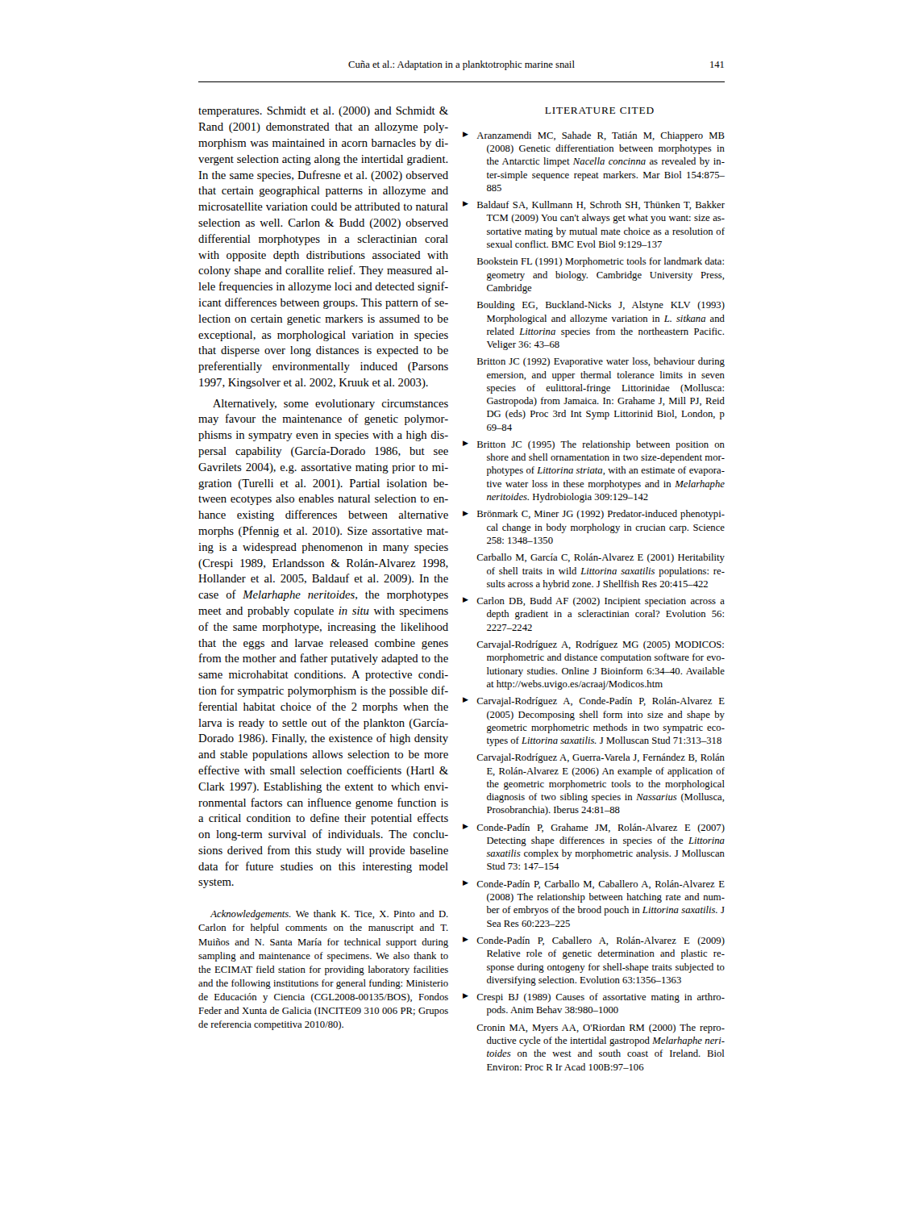Cuña et al.: Adaptation in a planktotrophic marine snail 141
temperatures. Schmidt et al. (2000) and Schmidt & Rand (2001) demonstrated that an allozyme polymorphism was maintained in acorn barnacles by divergent selection acting along the intertidal gradient. In the same species, Dufresne et al. (2002) observed that certain geographical patterns in allozyme and microsatellite variation could be attributed to natural selection as well. Carlon & Budd (2002) observed differential morphotypes in a scleractinian coral with opposite depth distributions associated with colony shape and corallite relief. They measured allele frequencies in allozyme loci and detected significant differences between groups. This pattern of selection on certain genetic markers is assumed to be exceptional, as morphological variation in species that disperse over long distances is expected to be preferentially environmentally induced (Parsons 1997, Kingsolver et al. 2002, Kruuk et al. 2003).
Alternatively, some evolutionary circumstances may favour the maintenance of genetic polymorphisms in sympatry even in species with a high dispersal capability (García-Dorado 1986, but see Gavrilets 2004), e.g. assortative mating prior to migration (Turelli et al. 2001). Partial isolation between ecotypes also enables natural selection to enhance existing differences between alternative morphs (Pfennig et al. 2010). Size assortative mating is a widespread phenomenon in many species (Crespi 1989, Erlandsson & Rolán-Alvarez 1998, Hollander et al. 2005, Baldauf et al. 2009). In the case of Melarhaphe neritoides, the morphotypes meet and probably copulate in situ with specimens of the same morphotype, increasing the likelihood that the eggs and larvae released combine genes from the mother and father putatively adapted to the same microhabitat conditions. A protective condition for sympatric polymorphism is the possible differential habitat choice of the 2 morphs when the larva is ready to settle out of the plankton (García-Dorado 1986). Finally, the existence of high density and stable populations allows selection to be more effective with small selection coefficients (Hartl & Clark 1997). Establishing the extent to which environmental factors can influence genome function is a critical condition to define their potential effects on long-term survival of individuals. The conclusions derived from this study will provide baseline data for future studies on this interesting model system.
Acknowledgements. We thank K. Tice, X. Pinto and D. Carlon for helpful comments on the manuscript and T. Muiños and N. Santa María for technical support during sampling and maintenance of specimens. We also thank to the ECIMAT field station for providing laboratory facilities and the following institutions for general funding: Ministerio de Educación y Ciencia (CGL2008-00135/BOS), Fondos Feder and Xunta de Galicia (INCITE09 310 006 PR; Grupos de referencia competitiva 2010/80).
LITERATURE CITED
Aranzamendi MC, Sahade R, Tatián M, Chiappero MB (2008) Genetic differentiation between morphotypes in the Antarctic limpet Nacella concinna as revealed by inter-simple sequence repeat markers. Mar Biol 154:875–885
Baldauf SA, Kullmann H, Schroth SH, Thünken T, Bakker TCM (2009) You can't always get what you want: size assortative mating by mutual mate choice as a resolution of sexual conflict. BMC Evol Biol 9:129–137
Bookstein FL (1991) Morphometric tools for landmark data: geometry and biology. Cambridge University Press, Cambridge
Boulding EG, Buckland-Nicks J, Alstyne KLV (1993) Morphological and allozyme variation in L. sitkana and related Littorina species from the northeastern Pacific. Veliger 36: 43–68
Britton JC (1992) Evaporative water loss, behaviour during emersion, and upper thermal tolerance limits in seven species of eulittoral-fringe Littorinidae (Mollusca: Gastropoda) from Jamaica. In: Grahame J, Mill PJ, Reid DG (eds) Proc 3rd Int Symp Littorinid Biol, London, p 69–84
Britton JC (1995) The relationship between position on shore and shell ornamentation in two size-dependent morphotypes of Littorina striata, with an estimate of evaporative water loss in these morphotypes and in Melarhaphe neritoides. Hydrobiologia 309:129–142
Brönmark C, Miner JG (1992) Predator-induced phenotypical change in body morphology in crucian carp. Science 258: 1348–1350
Carballo M, García C, Rolán-Alvarez E (2001) Heritability of shell traits in wild Littorina saxatilis populations: results across a hybrid zone. J Shellfish Res 20:415–422
Carlon DB, Budd AF (2002) Incipient speciation across a depth gradient in a scleractinian coral? Evolution 56: 2227–2242
Carvajal-Rodríguez A, Rodríguez MG (2005) MODICOS: morphometric and distance computation software for evolutionary studies. Online J Bioinform 6:34–40. Available at http://webs.uvigo.es/acraaj/Modicos.htm
Carvajal-Rodríguez A, Conde-Padín P, Rolán-Alvarez E (2005) Decomposing shell form into size and shape by geometric morphometric methods in two sympatric ecotypes of Littorina saxatilis. J Molluscan Stud 71:313–318
Carvajal-Rodríguez A, Guerra-Varela J, Fernández B, Rolán E, Rolán-Alvarez E (2006) An example of application of the geometric morphometric tools to the morphological diagnosis of two sibling species in Nassarius (Mollusca, Prosobranchia). Iberus 24:81–88
Conde-Padín P, Grahame JM, Rolán-Alvarez E (2007) Detecting shape differences in species of the Littorina saxatilis complex by morphometric analysis. J Molluscan Stud 73: 147–154
Conde-Padín P, Carballo M, Caballero A, Rolán-Alvarez E (2008) The relationship between hatching rate and number of embryos of the brood pouch in Littorina saxatilis. J Sea Res 60:223–225
Conde-Padín P, Caballero A, Rolán-Alvarez E (2009) Relative role of genetic determination and plastic response during ontogeny for shell-shape traits subjected to diversifying selection. Evolution 63:1356–1363
Crespi BJ (1989) Causes of assortative mating in arthropods. Anim Behav 38:980–1000
Cronin MA, Myers AA, O'Riordan RM (2000) The reproductive cycle of the intertidal gastropod Melarhaphe neritoides on the west and south coast of Ireland. Biol Environ: Proc R Ir Acad 100B:97–106